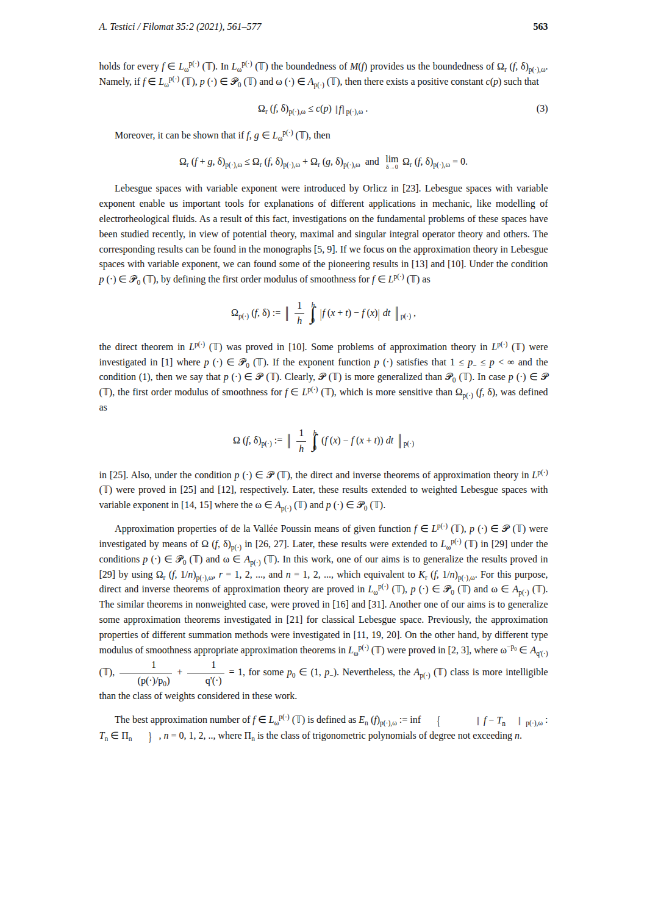A. Testici / Filomat 35:2 (2021), 561–577 563
holds for every f ∈ Lωp(·) (𝕋). In Lωp(·) (𝕋) the boundedness of M(f) provides us the boundedness of Ωr (f, δ)p(·),ω. Namely, if f ∈ Lωp(·) (𝕋), p (·) ∈ 𝒫0 (𝕋) and ω (·) ∈ Ap(·) (𝕋), then there exists a positive constant c(p) such that
Ωr (f, δ)p(·),ω ≤ c(p) ‖f‖p(·),ω .
(3)
Moreover, it can be shown that if f, g ∈ Lωp(·) (𝕋), then
Ωr (f + g, δ)p(·),ω ≤ Ωr (f, δ)p(·),ω + Ωr (g, δ)p(·),ω and lim δ→0 Ωr (f, δ)p(·),ω = 0.
Lebesgue spaces with variable exponent were introduced by Orlicz in [23]. Lebesgue spaces with variable exponent enable us important tools for explanations of different applications in mechanic, like modelling of electrorheological fluids. As a result of this fact, investigations on the fundamental problems of these spaces have been studied recently, in view of potential theory, maximal and singular integral operator theory and others. The corresponding results can be found in the monographs [5, 9]. If we focus on the approximation theory in Lebesgue spaces with variable exponent, we can found some of the pioneering results in [13] and [10]. Under the condition p (·) ∈ 𝒫0 (𝕋), by defining the first order modulus of smoothness for f ∈ Lp(·) (𝕋) as
Ωp(·) (f, δ) := ‖ 1 h ∫h 0 |f (x + t) − f (x)| dt ‖p(·) ,
the direct theorem in Lp(·) (𝕋) was proved in [10]. Some problems of approximation theory in Lp(·) (𝕋) were investigated in [1] where p (·) ∈ 𝒫0 (𝕋). If the exponent function p (·) satisfies that 1 ≤ p− ≤ p < ∞ and the condition (1), then we say that p (·) ∈ 𝒫 (𝕋). Clearly, 𝒫 (𝕋) is more generalized than 𝒫0 (𝕋). In case p (·) ∈ 𝒫 (𝕋), the first order modulus of smoothness for f ∈ Lp(·) (𝕋), which is more sensitive than Ωp(·) (f, δ), was defined as
Ω (f, δ)p(·) := ‖ 1 h ∫h 0 (f (x) − f (x + t)) dt ‖p(·)
in [25]. Also, under the condition p (·) ∈ 𝒫 (𝕋), the direct and inverse theorems of approximation theory in Lp(·) (𝕋) were proved in [25] and [12], respectively. Later, these results extended to weighted Lebesgue spaces with variable exponent in [14, 15] where the ω ∈ Ap(·) (𝕋) and p (·) ∈ 𝒫0 (𝕋).
Approximation properties of de la Vallée Poussin means of given function f ∈ Lp(·) (𝕋), p (·) ∈ 𝒫 (𝕋) were investigated by means of Ω (f, δ)p(·) in [26, 27]. Later, these results were extended to Lωp(·) (𝕋) in [29] under the conditions p (·) ∈ 𝒫0 (𝕋) and ω ∈ Ap(·) (𝕋). In this work, one of our aims is to generalize the results proved in [29] by using Ωr (f, 1/n)p(·),ω, r = 1, 2, ..., and n = 1, 2, ..., which equivalent to Kr (f, 1/n)p(·),ω. For this purpose, direct and inverse theorems of approximation theory are proved in Lωp(·) (𝕋), p (·) ∈ 𝒫0 (𝕋) and ω ∈ Ap(·) (𝕋). The similar theorems in nonweighted case, were proved in [16] and [31]. Another one of our aims is to generalize some approximation theorems investigated in [21] for classical Lebesgue space. Previously, the approximation properties of different summation methods were investigated in [11, 19, 20]. On the other hand, by different type modulus of smoothness appropriate approximation theorems in Lωp(·) (𝕋) were proved in [2, 3], where ω−p0 ∈ Aq'(·) (𝕋), 1(p(·)/p0) + 1 q'(·) = 1, for some p0 ∈ (1, p−). Nevertheless, the Ap(·) (𝕋) class is more intelligible than the class of weights considered in these work.
The best approximation number of f ∈ Lωp(·) (𝕋) is defined as En (f)p(·),ω := inf { ‖f − Tn‖p(·),ω : Tn ∈ Πn } , n = 0, 1, 2, .., where Πn is the class of trigonometric polynomials of degree not exceeding n.